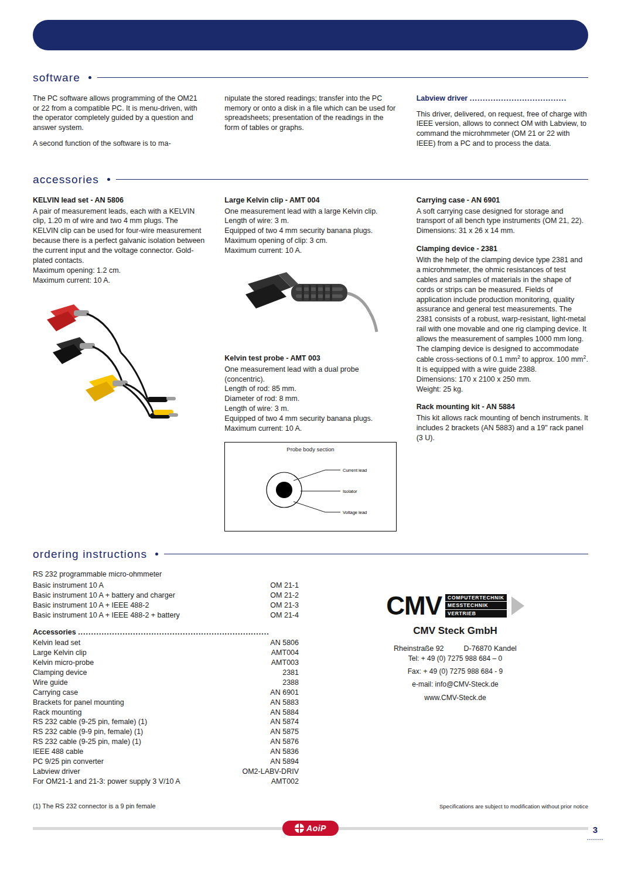software
The PC software allows programming of the OM21 or 22 from a compatible PC. It is menu-driven, with the operator completely guided by a question and answer system.
A second function of the software is to ma-
nipulate the stored readings; transfer into the PC memory or onto a disk in a file which can be used for spreadsheets; presentation of the readings in the form of tables or graphs.
Labview driver .....................................
This driver, delivered, on request, free of charge with IEEE version, allows to connect OM with Labview, to command the microhmmeter (OM 21 or 22 with IEEE) from a PC and to process the data.
accessories
KELVIN lead set - AN 5806
A pair of measurement leads, each with a KELVIN clip, 1.20 m of wire and two 4 mm plugs. The KELVIN clip can be used for four-wire measurement because there is a perfect galvanic isolation between the current input and the voltage connector. Gold-plated contacts.
Maximum opening: 1.2 cm.
Maximum current: 10 A.
Large Kelvin clip - AMT 004
One measurement lead with a large Kelvin clip.
Length of wire: 3 m.
Equipped of two 4 mm security banana plugs.
Maximum opening of clip: 3 cm.
Maximum current: 10 A.
Kelvin test probe - AMT 003
One measurement lead with a dual probe (concentric).
Length of rod: 85 mm.
Diameter of rod: 8 mm.
Length of wire: 3 m.
Equipped of two 4 mm security banana plugs.
Maximum current: 10 A.
Probe body section
Current lead Isolator Voltage lead
Carrying case - AN 6901
A soft carrying case designed for storage and transport of all bench type instruments (OM 21, 22).
Dimensions: 31 x 26 x 14 mm.
Clamping device - 2381
With the help of the clamping device type 2381 and a microhmmeter, the ohmic resistances of test cables and samples of materials in the shape of cords or strips can be measured. Fields of application include production monitoring, quality assurance and general test measurements. The 2381 consists of a robust, warp-resistant, light-metal rail with one movable and one rig clamping device. It allows the measurement of samples 1000 mm long. The clamping device is designed to accommodate cable cross-sections of 0.1 mm2 to approx. 100 mm2. It is equipped with a wire guide 2388.
Dimensions: 170 x 2100 x 250 mm.
Weight: 25 kg.
Rack mounting kit - AN 5884
This kit allows rack mounting of bench instruments. It includes 2 brackets (AN 5883) and a 19" rack panel (3 U).
ordering instructions
RS 232 programmable micro-ohmmeter
Basic instrument 10 A OM 21-1
Basic instrument 10 A + battery and charger OM 21-2
Basic instrument 10 A + IEEE 488-2 OM 21-3
Basic instrument 10 A + IEEE 488-2 + battery OM 21-4
Accessories .........................................................................
Kelvin lead set AN 5806
Large Kelvin clip AMT004
Kelvin micro-probe AMT003
Clamping device 2381
Wire guide 2388
Carrying case AN 6901
Brackets for panel mounting AN 5883
Rack mounting AN 5884
RS 232 cable (9-25 pin, female) (1) AN 5874
RS 232 cable (9-9 pin, female) (1) AN 5875
RS 232 cable (9-25 pin, male) (1) AN 5876
IEEE 488 cable AN 5836
PC 9/25 pin converter AN 5894
Labview driver OM2-LABV-DRIV
For OM21-1 and 21-3: power supply 3 V/10 A AMT002
CMV
COMPUTERTECHNIK
MESSTECHNIK
VERTRIEB
CMV Steck GmbH
Rheinstraße 92 D-76870 Kandel
Tel: + 49 (0) 7275 988 684 – 0
Fax: + 49 (0) 7275 988 684 - 9
e-mail: info@CMV-Steck.de
www.CMV-Steck.de
(1) The RS 232 connector is a 9 pin female
Specifications are subject to modification without prior notice
3........
AoiP